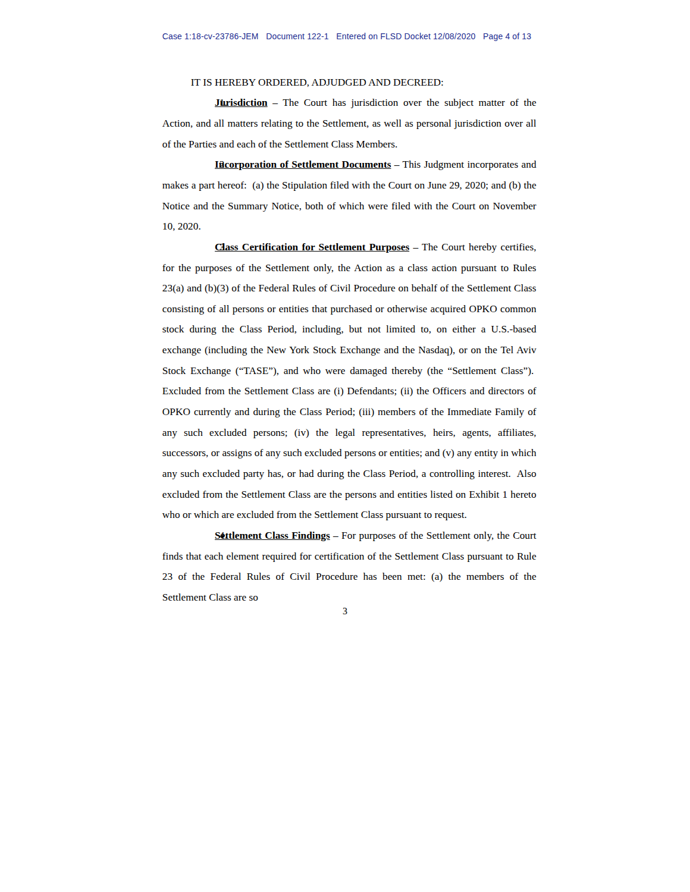Case 1:18-cv-23786-JEM Document 122-1 Entered on FLSD Docket 12/08/2020 Page 4 of 13
IT IS HEREBY ORDERED, ADJUDGED AND DECREED:
1. Jurisdiction – The Court has jurisdiction over the subject matter of the Action, and all matters relating to the Settlement, as well as personal jurisdiction over all of the Parties and each of the Settlement Class Members.
2. Incorporation of Settlement Documents – This Judgment incorporates and makes a part hereof: (a) the Stipulation filed with the Court on June 29, 2020; and (b) the Notice and the Summary Notice, both of which were filed with the Court on November 10, 2020.
3. Class Certification for Settlement Purposes – The Court hereby certifies, for the purposes of the Settlement only, the Action as a class action pursuant to Rules 23(a) and (b)(3) of the Federal Rules of Civil Procedure on behalf of the Settlement Class consisting of all persons or entities that purchased or otherwise acquired OPKO common stock during the Class Period, including, but not limited to, on either a U.S.-based exchange (including the New York Stock Exchange and the Nasdaq), or on the Tel Aviv Stock Exchange (“TASE”), and who were damaged thereby (the “Settlement Class”). Excluded from the Settlement Class are (i) Defendants; (ii) the Officers and directors of OPKO currently and during the Class Period; (iii) members of the Immediate Family of any such excluded persons; (iv) the legal representatives, heirs, agents, affiliates, successors, or assigns of any such excluded persons or entities; and (v) any entity in which any such excluded party has, or had during the Class Period, a controlling interest. Also excluded from the Settlement Class are the persons and entities listed on Exhibit 1 hereto who or which are excluded from the Settlement Class pursuant to request.
4. Settlement Class Findings – For purposes of the Settlement only, the Court finds that each element required for certification of the Settlement Class pursuant to Rule 23 of the Federal Rules of Civil Procedure has been met: (a) the members of the Settlement Class are so
3